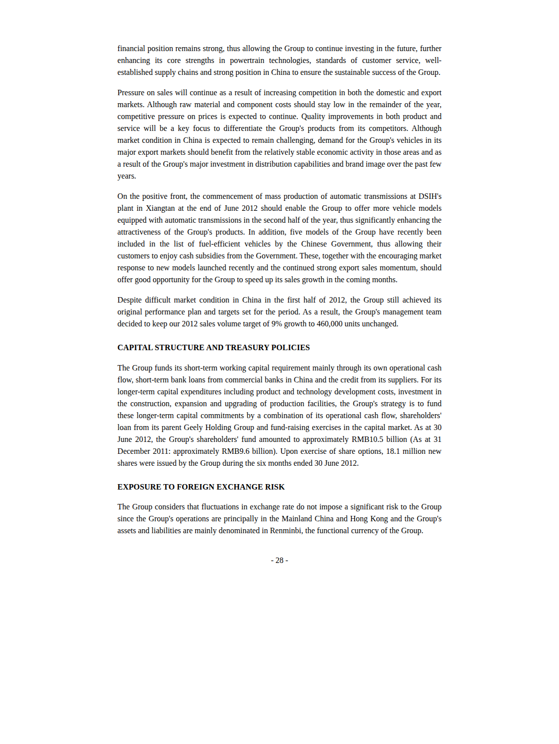financial position remains strong, thus allowing the Group to continue investing in the future, further enhancing its core strengths in powertrain technologies, standards of customer service, well-established supply chains and strong position in China to ensure the sustainable success of the Group.
Pressure on sales will continue as a result of increasing competition in both the domestic and export markets. Although raw material and component costs should stay low in the remainder of the year, competitive pressure on prices is expected to continue. Quality improvements in both product and service will be a key focus to differentiate the Group's products from its competitors. Although market condition in China is expected to remain challenging, demand for the Group's vehicles in its major export markets should benefit from the relatively stable economic activity in those areas and as a result of the Group's major investment in distribution capabilities and brand image over the past few years.
On the positive front, the commencement of mass production of automatic transmissions at DSIH's plant in Xiangtan at the end of June 2012 should enable the Group to offer more vehicle models equipped with automatic transmissions in the second half of the year, thus significantly enhancing the attractiveness of the Group's products. In addition, five models of the Group have recently been included in the list of fuel-efficient vehicles by the Chinese Government, thus allowing their customers to enjoy cash subsidies from the Government. These, together with the encouraging market response to new models launched recently and the continued strong export sales momentum, should offer good opportunity for the Group to speed up its sales growth in the coming months.
Despite difficult market condition in China in the first half of 2012, the Group still achieved its original performance plan and targets set for the period. As a result, the Group's management team decided to keep our 2012 sales volume target of 9% growth to 460,000 units unchanged.
CAPITAL STRUCTURE AND TREASURY POLICIES
The Group funds its short-term working capital requirement mainly through its own operational cash flow, short-term bank loans from commercial banks in China and the credit from its suppliers. For its longer-term capital expenditures including product and technology development costs, investment in the construction, expansion and upgrading of production facilities, the Group's strategy is to fund these longer-term capital commitments by a combination of its operational cash flow, shareholders' loan from its parent Geely Holding Group and fund-raising exercises in the capital market. As at 30 June 2012, the Group's shareholders' fund amounted to approximately RMB10.5 billion (As at 31 December 2011: approximately RMB9.6 billion). Upon exercise of share options, 18.1 million new shares were issued by the Group during the six months ended 30 June 2012.
EXPOSURE TO FOREIGN EXCHANGE RISK
The Group considers that fluctuations in exchange rate do not impose a significant risk to the Group since the Group's operations are principally in the Mainland China and Hong Kong and the Group's assets and liabilities are mainly denominated in Renminbi, the functional currency of the Group.
- 28 -